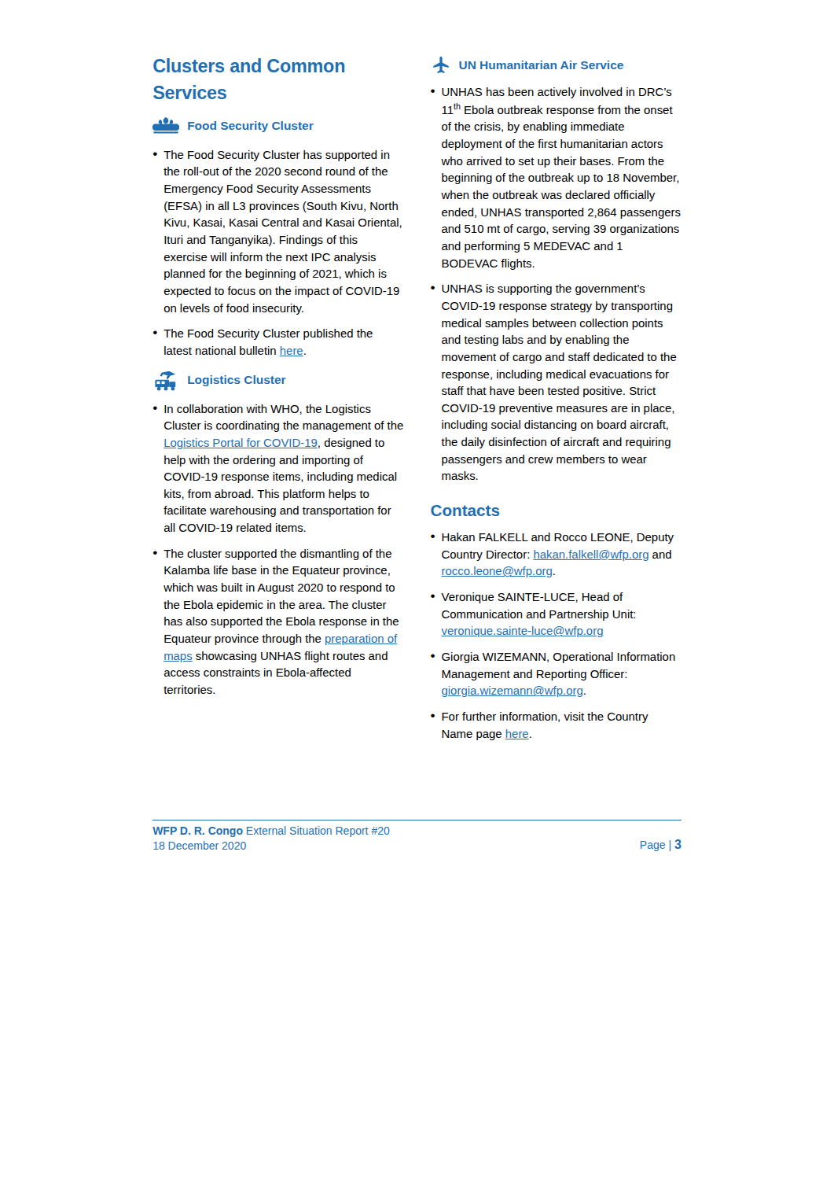Clusters and Common Services
Food Security Cluster
The Food Security Cluster has supported in the roll-out of the 2020 second round of the Emergency Food Security Assessments (EFSA) in all L3 provinces (South Kivu, North Kivu, Kasai, Kasai Central and Kasai Oriental, Ituri and Tanganyika). Findings of this exercise will inform the next IPC analysis planned for the beginning of 2021, which is expected to focus on the impact of COVID-19 on levels of food insecurity.
The Food Security Cluster published the latest national bulletin here.
Logistics Cluster
In collaboration with WHO, the Logistics Cluster is coordinating the management of the Logistics Portal for COVID-19, designed to help with the ordering and importing of COVID-19 response items, including medical kits, from abroad. This platform helps to facilitate warehousing and transportation for all COVID-19 related items.
The cluster supported the dismantling of the Kalamba life base in the Equateur province, which was built in August 2020 to respond to the Ebola epidemic in the area. The cluster has also supported the Ebola response in the Equateur province through the preparation of maps showcasing UNHAS flight routes and access constraints in Ebola-affected territories.
UN Humanitarian Air Service
UNHAS has been actively involved in DRC’s 11th Ebola outbreak response from the onset of the crisis, by enabling immediate deployment of the first humanitarian actors who arrived to set up their bases. From the beginning of the outbreak up to 18 November, when the outbreak was declared officially ended, UNHAS transported 2,864 passengers and 510 mt of cargo, serving 39 organizations and performing 5 MEDEVAC and 1 BODEVAC flights.
UNHAS is supporting the government’s COVID-19 response strategy by transporting medical samples between collection points and testing labs and by enabling the movement of cargo and staff dedicated to the response, including medical evacuations for staff that have been tested positive. Strict COVID-19 preventive measures are in place, including social distancing on board aircraft, the daily disinfection of aircraft and requiring passengers and crew members to wear masks.
Contacts
Hakan FALKELL and Rocco LEONE, Deputy Country Director: hakan.falkell@wfp.org and rocco.leone@wfp.org.
Veronique SAINTE-LUCE, Head of Communication and Partnership Unit: veronique.sainte-luce@wfp.org
Giorgia WIZEMANN, Operational Information Management and Reporting Officer: giorgia.wizemann@wfp.org.
For further information, visit the Country Name page here.
WFP D. R. Congo External Situation Report #20
18 December 2020
Page | 3